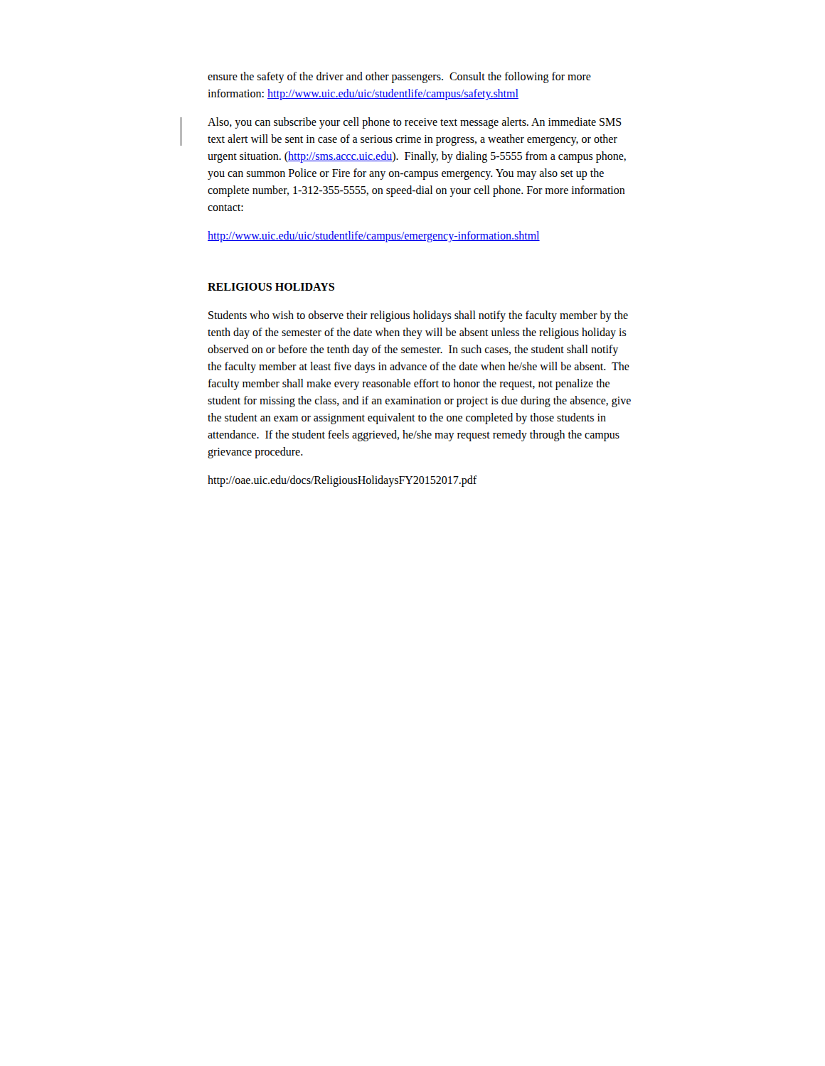ensure the safety of the driver and other passengers. Consult the following for more information: http://www.uic.edu/uic/studentlife/campus/safety.shtml
Also, you can subscribe your cell phone to receive text message alerts. An immediate SMS text alert will be sent in case of a serious crime in progress, a weather emergency, or other urgent situation. (http://sms.accc.uic.edu). Finally, by dialing 5-5555 from a campus phone, you can summon Police or Fire for any on-campus emergency. You may also set up the complete number, 1-312-355-5555, on speed-dial on your cell phone. For more information contact:
http://www.uic.edu/uic/studentlife/campus/emergency-information.shtml
RELIGIOUS HOLIDAYS
Students who wish to observe their religious holidays shall notify the faculty member by the tenth day of the semester of the date when they will be absent unless the religious holiday is observed on or before the tenth day of the semester. In such cases, the student shall notify the faculty member at least five days in advance of the date when he/she will be absent. The faculty member shall make every reasonable effort to honor the request, not penalize the student for missing the class, and if an examination or project is due during the absence, give the student an exam or assignment equivalent to the one completed by those students in attendance. If the student feels aggrieved, he/she may request remedy through the campus grievance procedure.
http://oae.uic.edu/docs/ReligiousHolidaysFY20152017.pdf